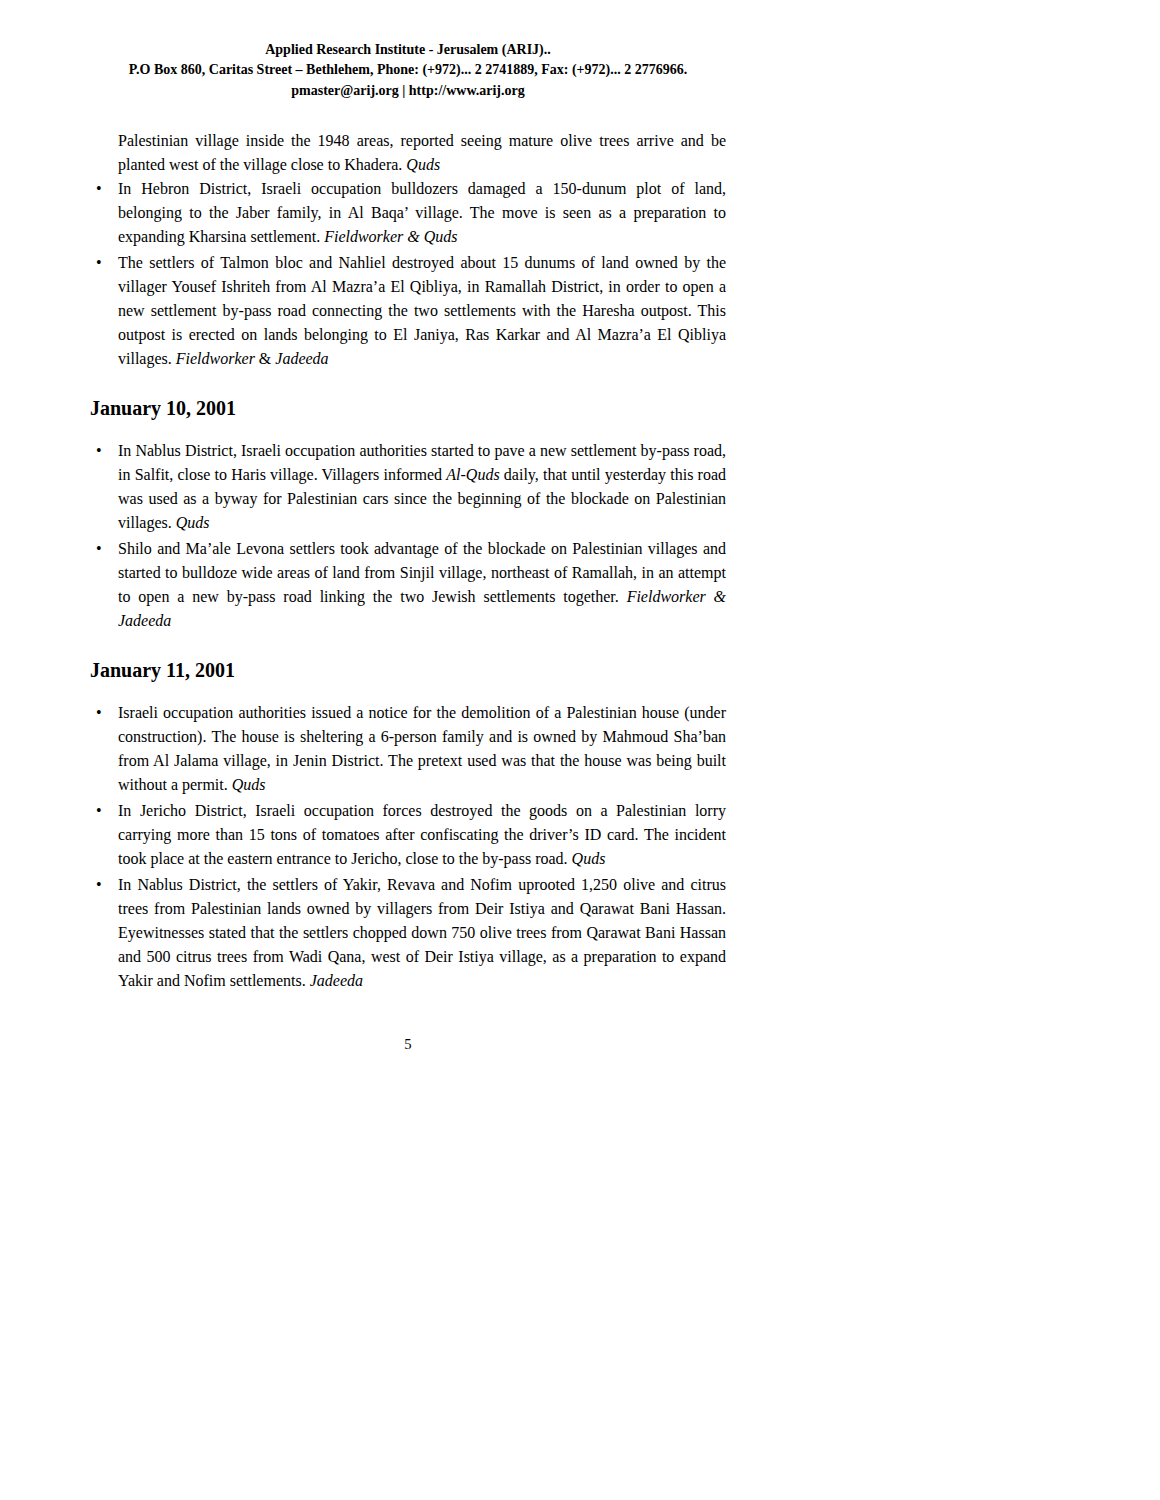Applied Research Institute - Jerusalem (ARIJ)..
P.O Box 860, Caritas Street – Bethlehem, Phone: (+972)... 2 2741889, Fax: (+972)... 2 2776966.
pmaster@arij.org | http://www.arij.org
Palestinian village inside the 1948 areas, reported seeing mature olive trees arrive and be planted west of the village close to Khadera. Quds
In Hebron District, Israeli occupation bulldozers damaged a 150-dunum plot of land, belonging to the Jaber family, in Al Baqa’ village. The move is seen as a preparation to expanding Kharsina settlement. Fieldworker & Quds
The settlers of Talmon bloc and Nahliel destroyed about 15 dunums of land owned by the villager Yousef Ishriteh from Al Mazra’a El Qibliya, in Ramallah District, in order to open a new settlement by-pass road connecting the two settlements with the Haresha outpost. This outpost is erected on lands belonging to El Janiya, Ras Karkar and Al Mazra’a El Qibliya villages. Fieldworker & Jadeeda
January 10, 2001
In Nablus District, Israeli occupation authorities started to pave a new settlement by-pass road, in Salfit, close to Haris village. Villagers informed Al-Quds daily, that until yesterday this road was used as a byway for Palestinian cars since the beginning of the blockade on Palestinian villages. Quds
Shilo and Ma’ale Levona settlers took advantage of the blockade on Palestinian villages and started to bulldoze wide areas of land from Sinjil village, northeast of Ramallah, in an attempt to open a new by-pass road linking the two Jewish settlements together. Fieldworker & Jadeeda
January 11, 2001
Israeli occupation authorities issued a notice for the demolition of a Palestinian house (under construction). The house is sheltering a 6-person family and is owned by Mahmoud Sha’ban from Al Jalama village, in Jenin District. The pretext used was that the house was being built without a permit. Quds
In Jericho District, Israeli occupation forces destroyed the goods on a Palestinian lorry carrying more than 15 tons of tomatoes after confiscating the driver’s ID card. The incident took place at the eastern entrance to Jericho, close to the by-pass road. Quds
In Nablus District, the settlers of Yakir, Revava and Nofim uprooted 1,250 olive and citrus trees from Palestinian lands owned by villagers from Deir Istiya and Qarawat Bani Hassan. Eyewitnesses stated that the settlers chopped down 750 olive trees from Qarawat Bani Hassan and 500 citrus trees from Wadi Qana, west of Deir Istiya village, as a preparation to expand Yakir and Nofim settlements. Jadeeda
5